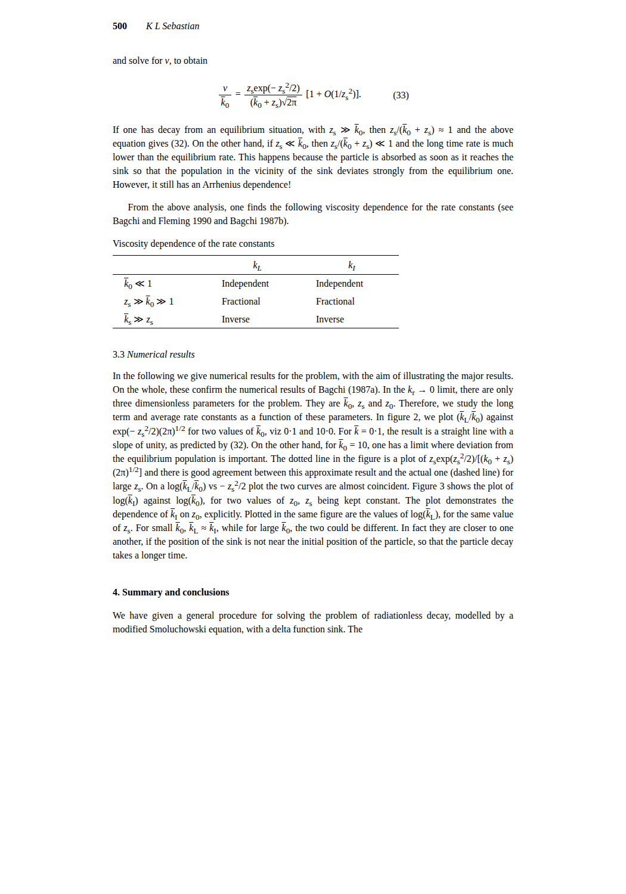500 K L Sebastian
and solve for v, to obtain
vk0 = zsexp(− zs2/2)(k0 + zs)√2π [1 + O(1/zs2)].
(33)
If one has decay from an equilibrium situation, with zs ≫ k0, then zs/(k0 + zs) ≈ 1 and the above equation gives (32). On the other hand, if zs ≪ k0, then zs/(k0 + zs) ≪ 1 and the long time rate is much lower than the equilibrium rate. This happens because the particle is absorbed as soon as it reaches the sink so that the population in the vicinity of the sink deviates strongly from the equilibrium one. However, it still has an Arrhenius dependence!
From the above analysis, one finds the following viscosity dependence for the rate constants (see Bagchi and Fleming 1990 and Bagchi 1987b).
Viscosity dependence of the rate constants
| | k L | k I |
| --- | --- | --- |
| k 0 ≪ 1 | Independent | Independent |
| z s ≫ k 0 ≫ 1 | Fractional | Fractional |
| k s ≫ z s | Inverse | Inverse |
3.3 Numerical results
In the following we give numerical results for the problem, with the aim of illustrating the major results. On the whole, these confirm the numerical results of Bagchi (1987a). In the kr → 0 limit, there are only three dimensionless parameters for the problem. They are k0, zs and z0. Therefore, we study the long term and average rate constants as a function of these parameters. In figure 2, we plot (kL/k0) against exp(− zs2/2)(2π)1/2 for two values of k0, viz 0·1 and 10·0. For k = 0·1, the result is a straight line with a slope of unity, as predicted by (32). On the other hand, for k0 = 10, one has a limit where deviation from the equilibrium population is important. The dotted line in the figure is a plot of zsexp(zs2/2)/[(k0 + zs)(2π)1/2] and there is good agreement between this approximate result and the actual one (dashed line) for large zs. On a log(kL/k0) vs − zs2/2 plot the two curves are almost coincident. Figure 3 shows the plot of log(kI) against log(k0), for two values of z0, zs being kept constant. The plot demonstrates the dependence of kI on z0, explicitly. Plotted in the same figure are the values of log(kL), for the same value of zs. For small k0, kL ≈ kI, while for large k0, the two could be different. In fact they are closer to one another, if the position of the sink is not near the initial position of the particle, so that the particle decay takes a longer time.
4. Summary and conclusions
We have given a general procedure for solving the problem of radiationless decay, modelled by a modified Smoluchowski equation, with a delta function sink. The